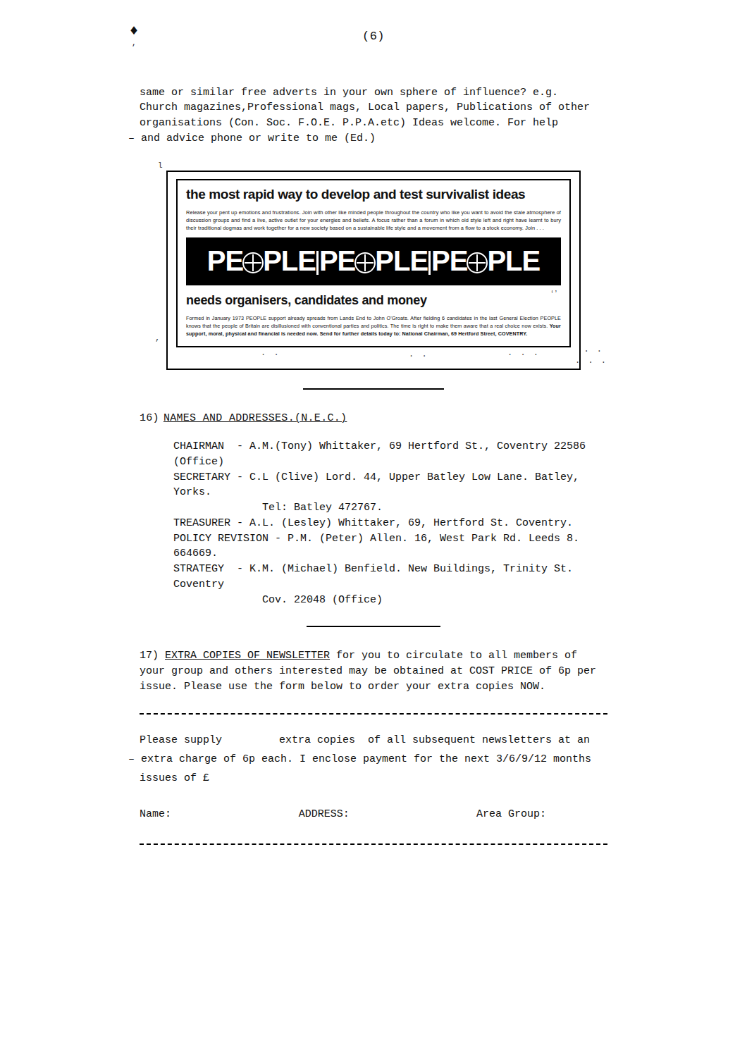♦,
(6)
same or similar free adverts in your own sphere of influence? e.g. Church magazines,Professional mags, Local papers, Publications of other organisations (Con. Soc. F.O.E. P.P.A.etc) Ideas welcome. For help and advice phone or write to me (Ed.)
, . . . . .
the most rapid way to develop and test survivalist ideas
Release your pent up emotions and frustrations. Join with other like minded people throughout the country who like you want to avoid the stale atmosphere of discussion groups and find a live, active outlet for your energies and beliefs. A focus rather than a forum in which old style left and right have learnt to bury their traditional dogmas and work together for a new society based on a sustainable life style and a movement from a flow to a stock economy. Join . . .
PE PLE PE PLE PE PLE
needs organisers, candidates and money ‘ ’
Formed in January 1973 PEOPLE support already spreads from Lands End to John O'Groats. After fielding 6 candidates in the last General Election PEOPLE knows that the people of Britain are disillusioned with conventional parties and politics. The time is right to make them aware that a real choice now exists. Your support, moral, physical and financial is needed now. Send for further details today to: National Chairman, 69 Hertford Street, COVENTRY.
. . . . . . .
16) NAMES AND ADDRESSES.(N.E.C.)
CHAIRMAN - A.M.(Tony) Whittaker, 69 Hertford St., Coventry 22586 (Office)
SECRETARY - C.L (Clive) Lord. 44, Upper Batley Low Lane. Batley, Yorks.
Tel: Batley 472767.
TREASURER - A.L. (Lesley) Whittaker, 69, Hertford St. Coventry.
POLICY REVISION - P.M. (Peter) Allen. 16, West Park Rd. Leeds 8. 664669.
STRATEGY - K.M. (Michael) Benfield. New Buildings, Trinity St. Coventry
Cov. 22048 (Office)
17) EXTRA COPIES OF NEWSLETTER for you to circulate to all members of your group and others interested may be obtained at COST PRICE of 6p per issue. Please use the form below to order your extra copies NOW.
Please supply extra copies of all subsequent newsletters at an
extra charge of 6p each. I enclose payment for the next 3/6/9/12 months
issues of £
Name:
ADDRESS:
Area Group: